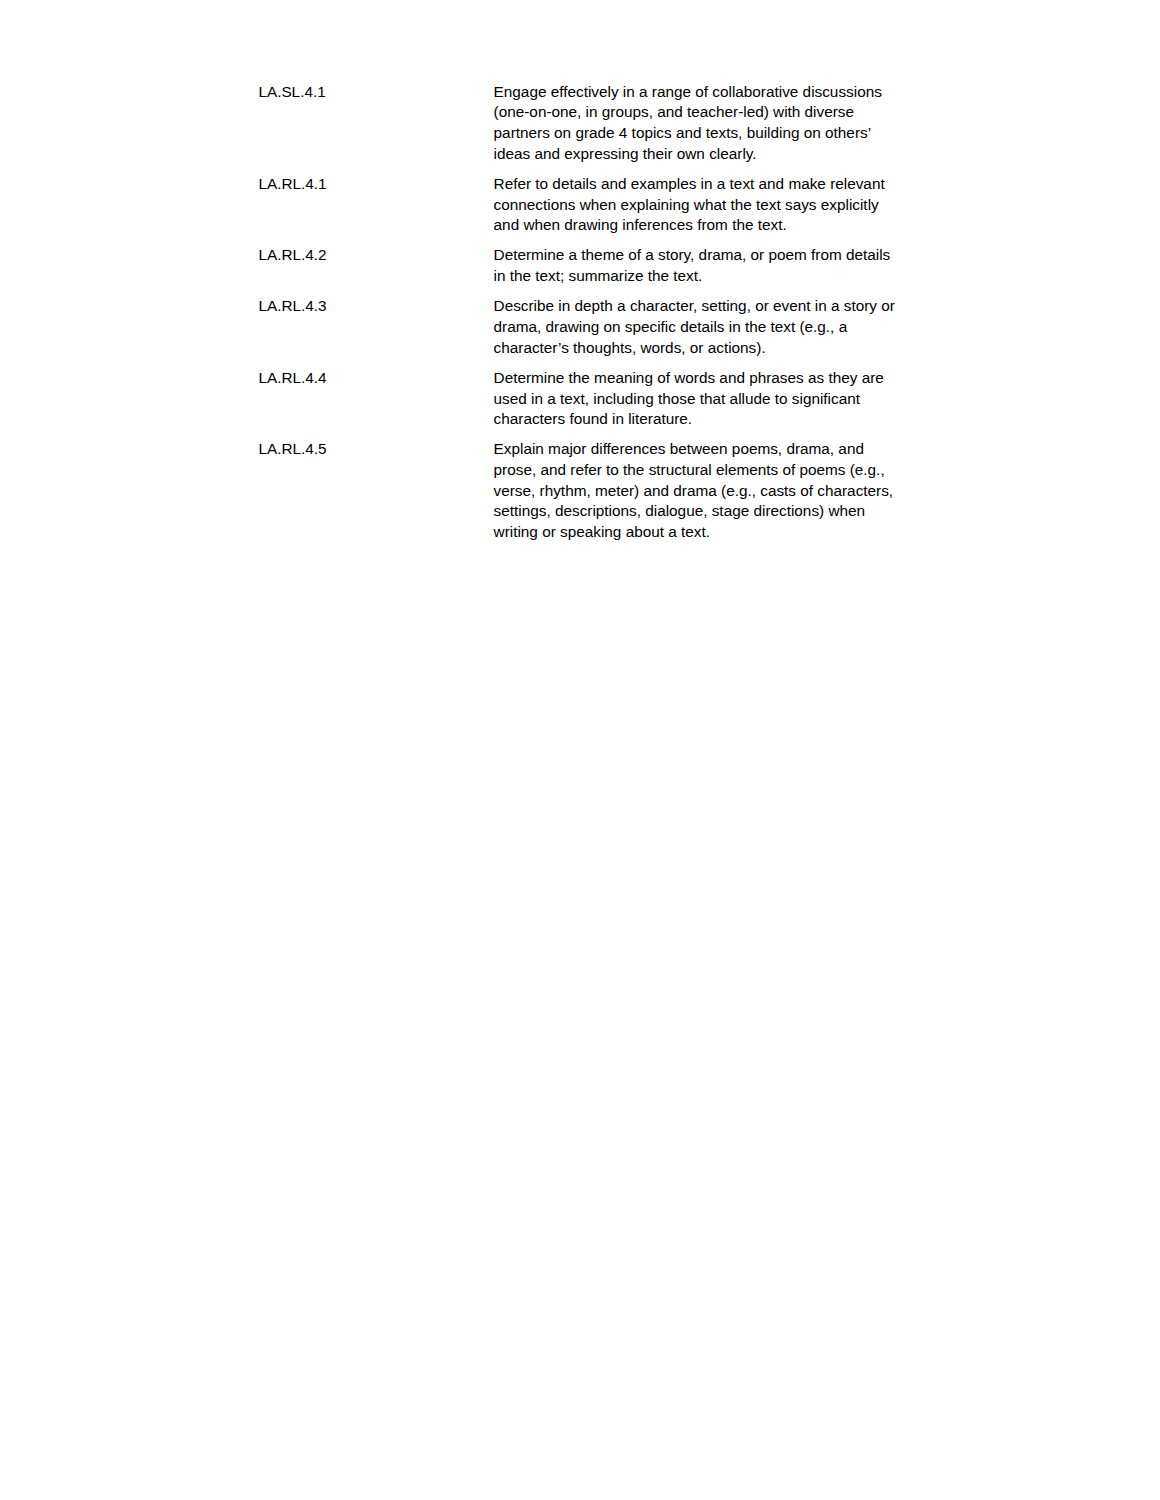| LA.SL.4.1 | Engage effectively in a range of collaborative discussions (one-on-one, in groups, and teacher-led) with diverse partners on grade 4 topics and texts, building on others’ ideas and expressing their own clearly. |
| LA.RL.4.1 | Refer to details and examples in a text and make relevant connections when explaining what the text says explicitly and when drawing inferences from the text. |
| LA.RL.4.2 | Determine a theme of a story, drama, or poem from details in the text; summarize the text. |
| LA.RL.4.3 | Describe in depth a character, setting, or event in a story or drama, drawing on specific details in the text (e.g., a character’s thoughts, words, or actions). |
| LA.RL.4.4 | Determine the meaning of words and phrases as they are used in a text, including those that allude to significant characters found in literature. |
| LA.RL.4.5 | Explain major differences between poems, drama, and prose, and refer to the structural elements of poems (e.g., verse, rhythm, meter) and drama (e.g., casts of characters, settings, descriptions, dialogue, stage directions) when writing or speaking about a text. |